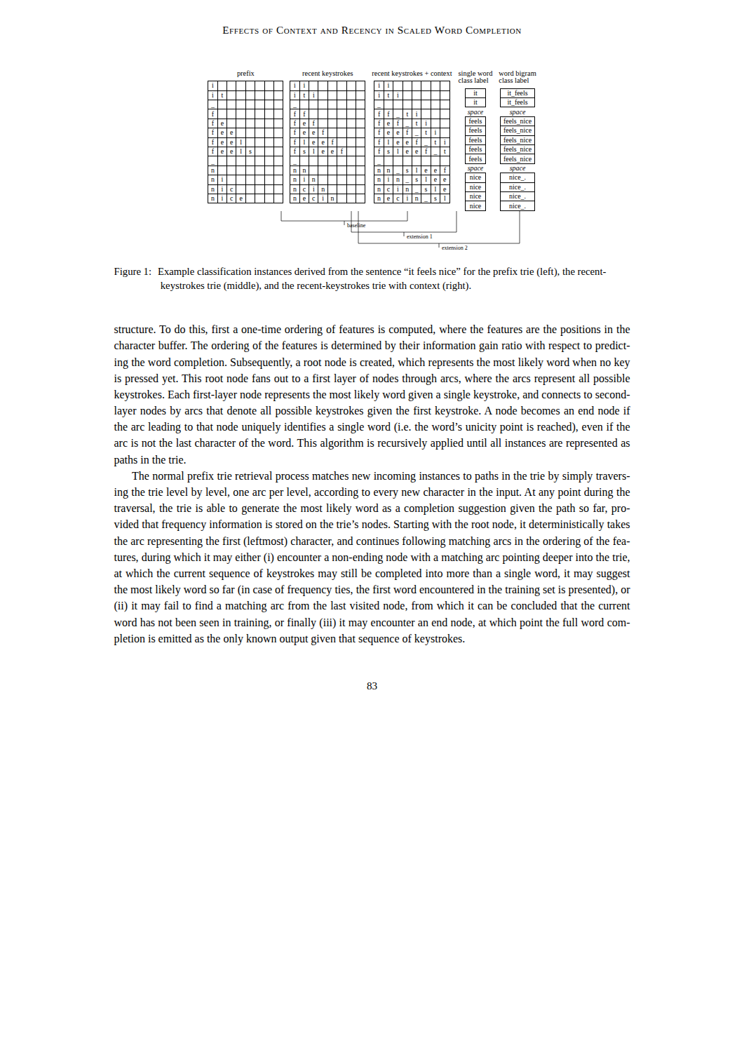Effects of Context and Recency in Scaled Word Completion
prefix
| i | | | | | | | |
| i | t | | | | | | |
| _ | | | | | | | |
| f | | | | | | | |
| f | e | | | | | | |
| f | e | e | | | | | |
| f | e | e | l | | | | |
| f | e | e | l | s | | | |
| _ | | | | | | | |
| n | | | | | | | |
| n | i | | | | | | |
| n | i | c | | | | | |
| n | i | c | e | | | | |
recent keystrokes
| i | i | | | | | | |
| i | t | i | | | | | |
| _ | | | | | | | |
| f | f | | | | | | |
| f | e | f | | | | | |
| f | e | e | f | | | | |
| f | l | e | e | f | | | |
| f | s | l | e | e | f | | |
| _ | | | | | | | |
| n | n | | | | | | |
| n | i | n | | | | | |
| n | c | i | n | | | | |
| n | e | c | i | n | | | |
recent keystrokes + context
| i | i | | | | | | |
| i | t | i | | | | | |
| _ | | | | | | | |
| f | f | _ | t | i | | | |
| f | e | f | _ | t | i | | |
| f | e | e | f | _ | t | i | |
| f | l | e | e | f | _ | t | i |
| f | s | l | e | e | f | _ | t |
| _ | | | | | | | |
| n | n | _ | s | l | e | e | f |
| n | i | n | _ | s | l | e | e |
| n | c | i | n | _ | s | l | e |
| n | e | c | i | n | _ | s | l |
single word
class label
| it |
| it |
| space |
| feels |
| feels |
| feels |
| feels |
| feels |
| space |
| nice |
| nice |
| nice |
| nice |
word bigram
class label
| it_feels |
| it_feels |
| space |
| feels_nice |
| feels_nice |
| feels_nice |
| feels_nice |
| feels_nice |
| space |
| nice_. |
| nice_. |
| nice_. |
| nice_. |
baseline extension 1 extension 2
Figure 1: Example classification instances derived from the sentence “it feels nice” for the prefix trie (left), the recent-keystrokes trie (middle), and the recent-keystrokes trie with context (right).
structure. To do this, first a one-time ordering of features is computed, where the features are the positions in the character buffer. The ordering of the features is determined by their information gain ratio with respect to predicting the word completion. Subsequently, a root node is created, which represents the most likely word when no key is pressed yet. This root node fans out to a first layer of nodes through arcs, where the arcs represent all possible keystrokes. Each first-layer node represents the most likely word given a single keystroke, and connects to second-layer nodes by arcs that denote all possible keystrokes given the first keystroke. A node becomes an end node if the arc leading to that node uniquely identifies a single word (i.e. the word’s unicity point is reached), even if the arc is not the last character of the word. This algorithm is recursively applied until all instances are represented as paths in the trie.
The normal prefix trie retrieval process matches new incoming instances to paths in the trie by simply traversing the trie level by level, one arc per level, according to every new character in the input. At any point during the traversal, the trie is able to generate the most likely word as a completion suggestion given the path so far, provided that frequency information is stored on the trie’s nodes. Starting with the root node, it deterministically takes the arc representing the first (leftmost) character, and continues following matching arcs in the ordering of the features, during which it may either (i) encounter a non-ending node with a matching arc pointing deeper into the trie, at which the current sequence of keystrokes may still be completed into more than a single word, it may suggest the most likely word so far (in case of frequency ties, the first word encountered in the training set is presented), or (ii) it may fail to find a matching arc from the last visited node, from which it can be concluded that the current word has not been seen in training, or finally (iii) it may encounter an end node, at which point the full word completion is emitted as the only known output given that sequence of keystrokes.
83